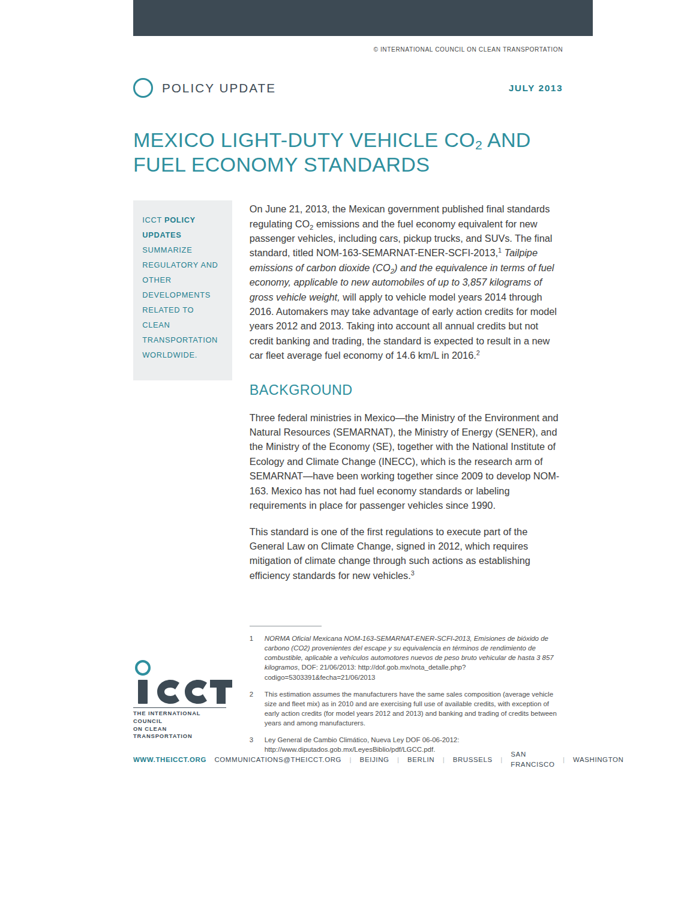© International Council on Clean Transportation
Policy Update
July 2013
Mexico Light-Duty Vehicle CO2 and Fuel Economy Standards
ICCT Policy Updates summarize regulatory and other developments related to clean transportation worldwide.
On June 21, 2013, the Mexican government published final standards regulating CO2 emissions and the fuel economy equivalent for new passenger vehicles, including cars, pickup trucks, and SUVs. The final standard, titled NOM-163-SEMARNAT-ENER-SCFI-2013,1 Tailpipe emissions of carbon dioxide (CO2) and the equivalence in terms of fuel economy, applicable to new automobiles of up to 3,857 kilograms of gross vehicle weight, will apply to vehicle model years 2014 through 2016. Automakers may take advantage of early action credits for model years 2012 and 2013. Taking into account all annual credits but not credit banking and trading, the standard is expected to result in a new car fleet average fuel economy of 14.6 km/L in 2016.2
Background
Three federal ministries in Mexico—the Ministry of the Environment and Natural Resources (SEMARNAT), the Ministry of Energy (SENER), and the Ministry of the Economy (SE), together with the National Institute of Ecology and Climate Change (INECC), which is the research arm of SEMARNAT—have been working together since 2009 to develop NOM-163. Mexico has not had fuel economy standards or labeling requirements in place for passenger vehicles since 1990.
This standard is one of the first regulations to execute part of the General Law on Climate Change, signed in 2012, which requires mitigation of climate change through such actions as establishing efficiency standards for new vehicles.3
1
NORMA Oficial Mexicana NOM-163-SEMARNAT-ENER-SCFI-2013, Emisiones de bióxido de carbono (CO2) provenientes del escape y su equivalencia en términos de rendimiento de combustible, aplicable a vehículos automotores nuevos de peso bruto vehicular de hasta 3 857 kilogramos, DOF: 21/06/2013: http://dof.gob.mx/nota_detalle.php?codigo=5303391&fecha=21/06/2013
2
This estimation assumes the manufacturers have the same sales composition (average vehicle size and fleet mix) as in 2010 and are exercising full use of available credits, with exception of early action credits (for model years 2012 and 2013) and banking and trading of credits between years and among manufacturers.
3
Ley General de Cambio Climático, Nueva Ley DOF 06-06-2012: http://www.diputados.gob.mx/LeyesBiblio/pdf/LGCC.pdf.
The International Council
on Clean Transportation
www.theicct.org communications@theicct.org | Beijing | Berlin | Brussels | San Francisco | Washington